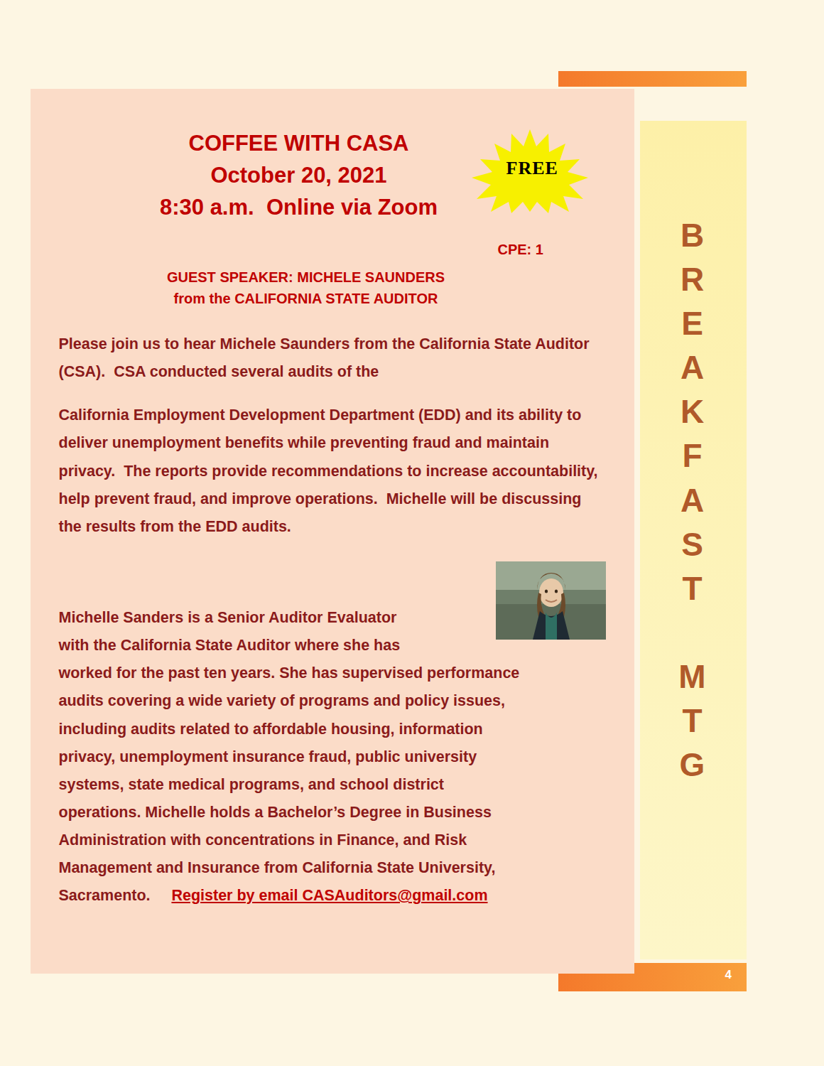4
B
R
E
A
K
F
A
S
T
M
T
G
COFFEE WITH CASA
October 20, 2021
8:30 a.m. Online via Zoom
FREE
CPE: 1
GUEST SPEAKER: MICHELE SAUNDERS
from the CALIFORNIA STATE AUDITOR
Please join us to hear Michele Saunders from the California State Auditor (CSA). CSA conducted several audits of the
California Employment Development Department (EDD) and its ability to deliver unemployment benefits while preventing fraud and maintain privacy. The reports provide recommendations to increase accountability, help prevent fraud, and improve operations. Michelle will be discussing the results from the EDD audits.
Michelle Sanders is a Senior Auditor Evaluator with the California State Auditor where she has worked for the past ten years. She has supervised performance audits covering a wide variety of programs and policy issues, including audits related to affordable housing, information privacy, unemployment insurance fraud, public university systems, state medical programs, and school district operations. Michelle holds a Bachelor’s Degree in Business Administration with concentrations in Finance, and Risk Management and Insurance from California State University, Sacramento. Register by email CASAuditors@gmail.com